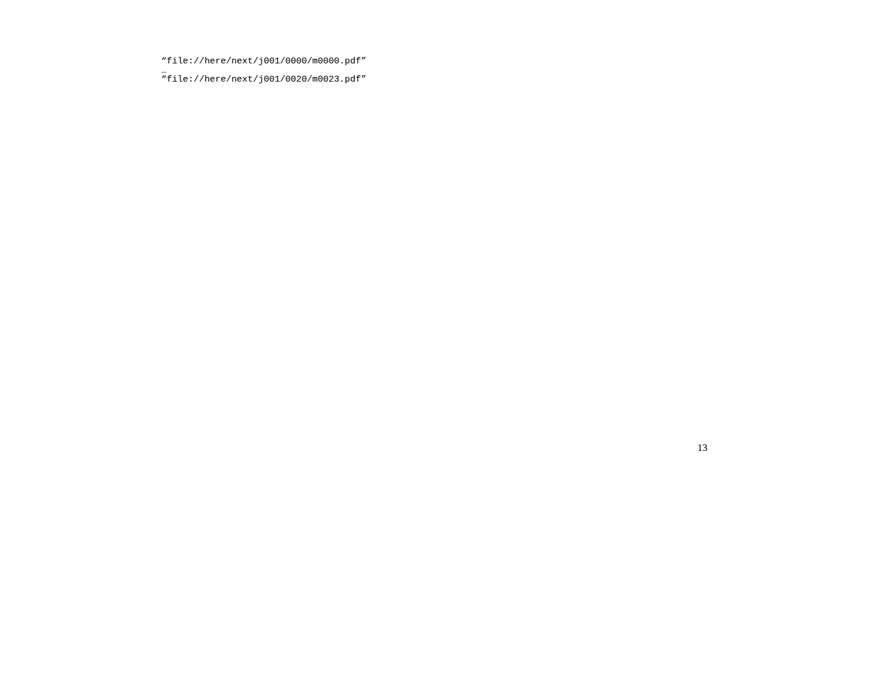“file://here/next/j001/0000/m0000.pdf”
…“file://here/next/j001/0020/m0023.pdf”
13